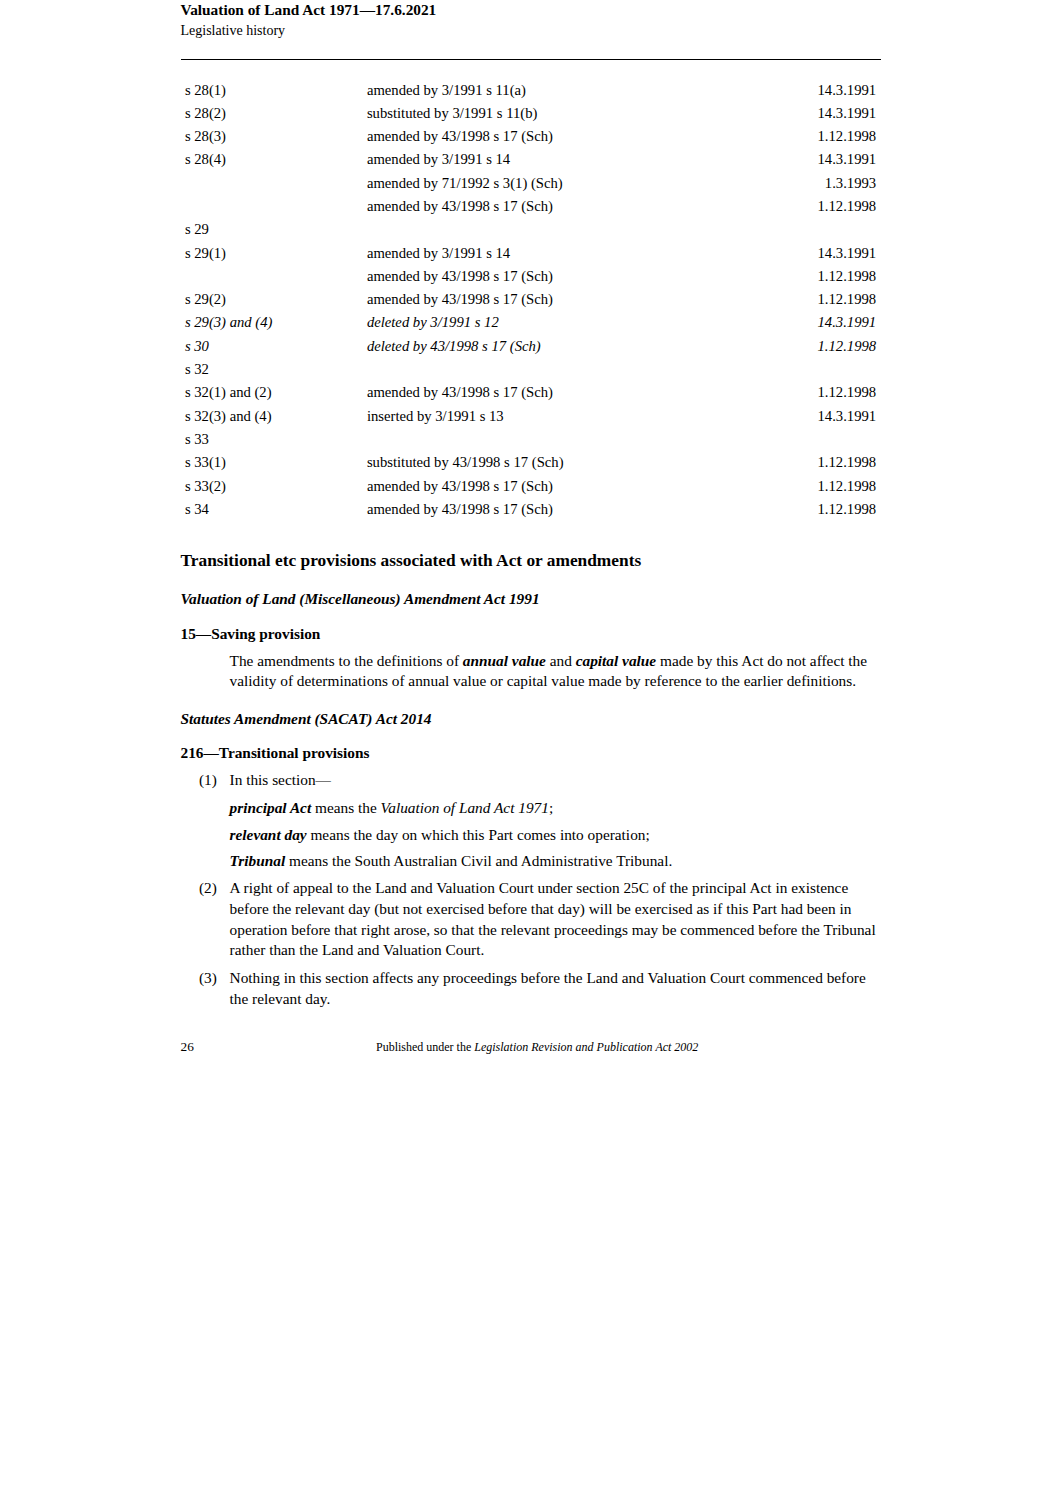Valuation of Land Act 1971—17.6.2021
Legislative history
| s 28(1) | amended by 3/1991 s 11(a) | 14.3.1991 |
| s 28(2) | substituted by 3/1991 s 11(b) | 14.3.1991 |
| s 28(3) | amended by 43/1998 s 17 (Sch) | 1.12.1998 |
| s 28(4) | amended by 3/1991 s 14 | 14.3.1991 |
| | amended by 71/1992 s 3(1) (Sch) | 1.3.1993 |
| | amended by 43/1998 s 17 (Sch) | 1.12.1998 |
| s 29 | | |
| s 29(1) | amended by 3/1991 s 14 | 14.3.1991 |
| | amended by 43/1998 s 17 (Sch) | 1.12.1998 |
| s 29(2) | amended by 43/1998 s 17 (Sch) | 1.12.1998 |
| s 29(3) and (4) | deleted by 3/1991 s 12 | 14.3.1991 |
| s 30 | deleted by 43/1998 s 17 (Sch) | 1.12.1998 |
| s 32 | | |
| s 32(1) and (2) | amended by 43/1998 s 17 (Sch) | 1.12.1998 |
| s 32(3) and (4) | inserted by 3/1991 s 13 | 14.3.1991 |
| s 33 | | |
| s 33(1) | substituted by 43/1998 s 17 (Sch) | 1.12.1998 |
| s 33(2) | amended by 43/1998 s 17 (Sch) | 1.12.1998 |
| s 34 | amended by 43/1998 s 17 (Sch) | 1.12.1998 |
Transitional etc provisions associated with Act or amendments
Valuation of Land (Miscellaneous) Amendment Act 1991
15—Saving provision
The amendments to the definitions of annual value and capital value made by this Act do not affect the validity of determinations of annual value or capital value made by reference to the earlier definitions.
Statutes Amendment (SACAT) Act 2014
216—Transitional provisions
(1) In this section—
principal Act means the Valuation of Land Act 1971;
relevant day means the day on which this Part comes into operation;
Tribunal means the South Australian Civil and Administrative Tribunal.
(2) A right of appeal to the Land and Valuation Court under section 25C of the principal Act in existence before the relevant day (but not exercised before that day) will be exercised as if this Part had been in operation before that right arose, so that the relevant proceedings may be commenced before the Tribunal rather than the Land and Valuation Court.
(3) Nothing in this section affects any proceedings before the Land and Valuation Court commenced before the relevant day.
26 Published under the Legislation Revision and Publication Act 2002